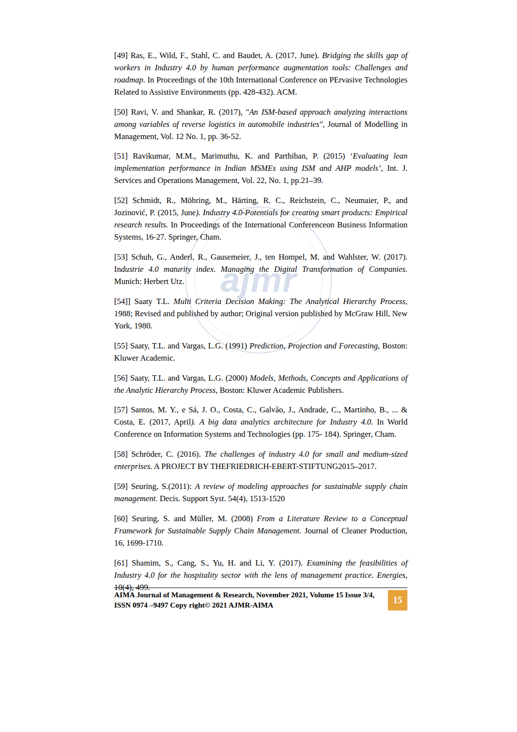ajmr
[49] Ras, E., Wild, F., Stahl, C. and Baudet, A. (2017, June). Bridging the skills gap of workers in Industry 4.0 by human performance augmentation tools: Challenges and roadmap. In Proceedings of the 10th International Conference on PErvasive Technologies Related to Assistive Environments (pp. 428-432). ACM.
[50] Ravi, V. and Shankar, R. (2017), "An ISM-based approach analyzing interactions among variables of reverse logistics in automobile industries", Journal of Modelling in Management, Vol. 12 No. 1, pp. 36-52.
[51] Ravikumar, M.M., Marimuthu, K. and Parthiban, P. (2015) ‘Evaluating lean implementation performance in Indian MSMEs using ISM and AHP models’, Int. J. Services and Operations Management, Vol. 22, No. 1, pp.21–39.
[52] Schmidt, R., Möhring, M., Härting, R. C., Reichstein, C., Neumaier, P., and Jozinović, P. (2015, June). Industry 4.0-Potentials for creating smart products: Empirical research results. In Proceedings of the International Conferenceon Business Information Systems, 16-27. Springer, Cham.
[53] Schuh, G., Anderl, R., Gausemeier, J., ten Hompel, M. and Wahlster, W. (2017). Industrie 4.0 maturity index. Managing the Digital Transformation of Companies. Munich: Herbert Utz.
[54]] Saaty T.L. Multi Criteria Decision Making: The Analytical Hierarchy Process, 1988; Revised and published by author; Original version published by McGraw Hill, New York, 1980.
[55] Saaty, T.L. and Vargas, L.G. (1991) Prediction, Projection and Forecasting, Boston: Kluwer Academic.
[56] Saaty, T.L. and Vargas, L.G. (2000) Models, Methods, Concepts and Applications of the Analytic Hierarchy Process, Boston: Kluwer Academic Publishers.
[57] Santos, M. Y., e Sá, J. O., Costa, C., Galvão, J., Andrade, C., Martinho, B., ... & Costa, E. (2017, April). A big data analytics architecture for Industry 4.0. In World Conference on Information Systems and Technologies (pp. 175- 184). Springer, Cham.
[58] Schröder, C. (2016). The challenges of industry 4.0 for small and medium-sized enterprises. A PROJECT BY THEFRIEDRICH-EBERT-STIFTUNG2015–2017.
[59] Seuring, S.(2011): A review of modeling approaches for sustainable supply chain management. Decis. Support Syst. 54(4), 1513-1520
[60] Seuring, S. and Müller, M. (2008) From a Literature Review to a Conceptual Framework for Sustainable Supply Chain Management. Journal of Cleaner Production, 16, 1699-1710.
[61] Shamim, S., Cang, S., Yu, H. and Li, Y. (2017). Examining the feasibilities of Industry 4.0 for the hospitality sector with the lens of management practice. Energies, 10(4), 499.
AIMA Journal of Management & Research, November 2021, Volume 15 Issue 3/4, ISSN 0974 –9497 Copy right© 2021 AJMR-AIMA
15